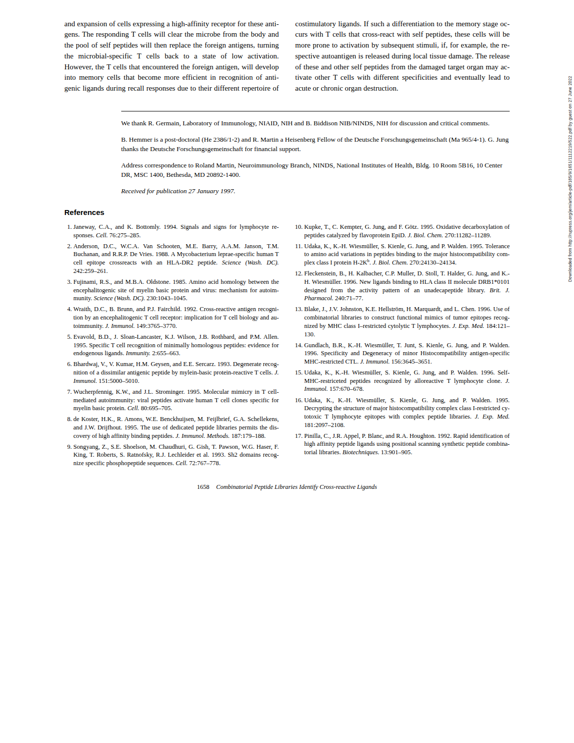Downloaded from http://rupress.org/jem/article-pdf/185/9/1651/1112219/522.pdf by guest on 27 June 2022
and expansion of cells expressing a high-affinity receptor for these antigens. The responding T cells will clear the microbe from the body and the pool of self peptides will then replace the foreign antigens, turning the microbial-specific T cells back to a state of low activation. However, the T cells that encountered the foreign antigen, will develop into memory cells that become more efficient in recognition of antigenic ligands during recall responses due to their different repertoire of costimulatory ligands. If such a differentiation to the memory stage occurs with T cells that cross-react with self peptides, these cells will be more prone to activation by subsequent stimuli, if, for example, the respective autoantigen is released during local tissue damage. The release of these and other self peptides from the damaged target organ may activate other T cells with different specificities and eventually lead to acute or chronic organ destruction.
We thank R. Germain, Laboratory of Immunology, NIAID, NIH and B. Biddison NIB/NINDS, NIH for discussion and critical comments.
B. Hemmer is a post-doctoral (He 2386/1-2) and R. Martin a Heisenberg Fellow of the Deutsche Forschungsgemeinschaft (Ma 965/4-1). G. Jung thanks the Deutsche Forschungsgemeinschaft for financial support.
Address correspondence to Roland Martin, Neuroimmunology Branch, NINDS, National Institutes of Health, Bldg. 10 Room 5B16, 10 Center DR, MSC 1400, Bethesda, MD 20892-1400.
Received for publication 27 January 1997.
References
Janeway, C.A., and K. Bottomly. 1994. Signals and signs for lymphocyte responses. Cell. 76:275–285.
Anderson, D.C., W.C.A. Van Schooten, M.E. Barry, A.A.M. Janson, T.M. Buchanan, and R.R.P. De Vries. 1988. A Mycobacterium leprae-specific human T cell epitope crossreacts with an HLA-DR2 peptide. Science (Wash. DC). 242:259–261.
Fujinami, R.S., and M.B.A. Oldstone. 1985. Amino acid homology between the encephalitogenic site of myelin basic protein and virus: mechanism for autoimmunity. Science (Wash. DC). 230:1043–1045.
Wraith, D.C., B. Brunn, and P.J. Fairchild. 1992. Cross-reactive antigen recognition by an encephalitogenic T cell receptor: implication for T cell biology and autoimmunity. J. Immunol. 149:3765–3770.
Evavold, B.D., J. Sloan-Lancaster, K.J. Wilson, J.B. Rothbard, and P.M. Allen. 1995. Specific T cell recognition of minimally homologous peptides: evidence for endogenous ligands. Immunity. 2:655–663.
Bhardwaj, V., V. Kumar, H.M. Geysen, and E.E. Sercarz. 1993. Degenerate recognition of a dissimilar antigenic peptide by mylein-basic protein-reactive T cells. J. Immunol. 151:5000–5010.
Wucherpfennig, K.W., and J.L. Strominger. 1995. Molecular mimicry in T cell-mediated autoimmunity: viral peptides activate human T cell clones specific for myelin basic protein. Cell. 80:695–705.
de Koster, H.K., R. Amons, W.E. Benckhuijsen, M. Feijlbrief, G.A. Schellekens, and J.W. Drijfhout. 1995. The use of dedicated peptide libraries permits the discovery of high affinity binding peptides. J. Immunol. Methods. 187:179–188.
Songyang, Z., S.E. Shoelson, M. Chaudhuri, G. Gish, T. Pawson, W.G. Haser, F. King, T. Roberts, S. Ratnofsky, R.J. Lechleider et al. 1993. Sh2 domains recognize specific phosphopeptide sequences. Cell. 72:767–778.
Kupke, T., C. Kempter, G. Jung, and F. Götz. 1995. Oxidative decarboxylation of peptides catalyzed by flavoprotein EpiD. J. Biol. Chem. 270:11282–11289.
Udaka, K., K.-H. Wiesmüller, S. Kienle, G. Jung, and P. Walden. 1995. Tolerance to amino acid variations in peptides binding to the major histocompatibility complex class I protein H-2Kb. J. Biol. Chem. 270:24130–24134.
Fleckenstein, B., H. Kalbacher, C.P. Muller, D. Stoll, T. Halder, G. Jung, and K.-H. Wiesmüller. 1996. New ligands binding to HLA class II molecule DRB1*0101 designed from the activity pattern of an unadecapeptide library. Brit. J. Pharmacol. 240:71–77.
Blake, J., J.V. Johnston, K.E. Hellström, H. Marquardt, and L. Chen. 1996. Use of combinatorial libraries to construct functional mimics of tumor epitopes recognized by MHC class I–restricted cytolytic T lymphocytes. J. Exp. Med. 184:121–130.
Gundlach, B.R., K.-H. Wiesmüller, T. Junt, S. Kienle, G. Jung, and P. Walden. 1996. Specificity and Degeneracy of minor Histocompatibility antigen-specific MHC-restricted CTL. J. Immunol. 156:3645–3651.
Udaka, K., K.-H. Wiesmüller, S. Kienle, G. Jung, and P. Walden. 1996. Self-MHC-restriceted peptides recognized by alloreactive T lymphocyte clone. J. Immunol. 157:670–678.
Udaka, K., K.-H. Wiesmüller, S. Kienle, G. Jung, and P. Walden. 1995. Decrypting the structure of major histocompatibility complex class I-restricted cytotoxic T lymphocyte epitopes with complex peptide libraries. J. Exp. Med. 181:2097–2108.
Pinilla, C., J.R. Appel, P. Blanc, and R.A. Houghton. 1992. Rapid identification of high affinity peptide ligands using positional scanning synthetic peptide combinatorial libraries. Biotechniques. 13:901–905.
1658 Combinatorial Peptide Libraries Identify Cross-reactive Ligands